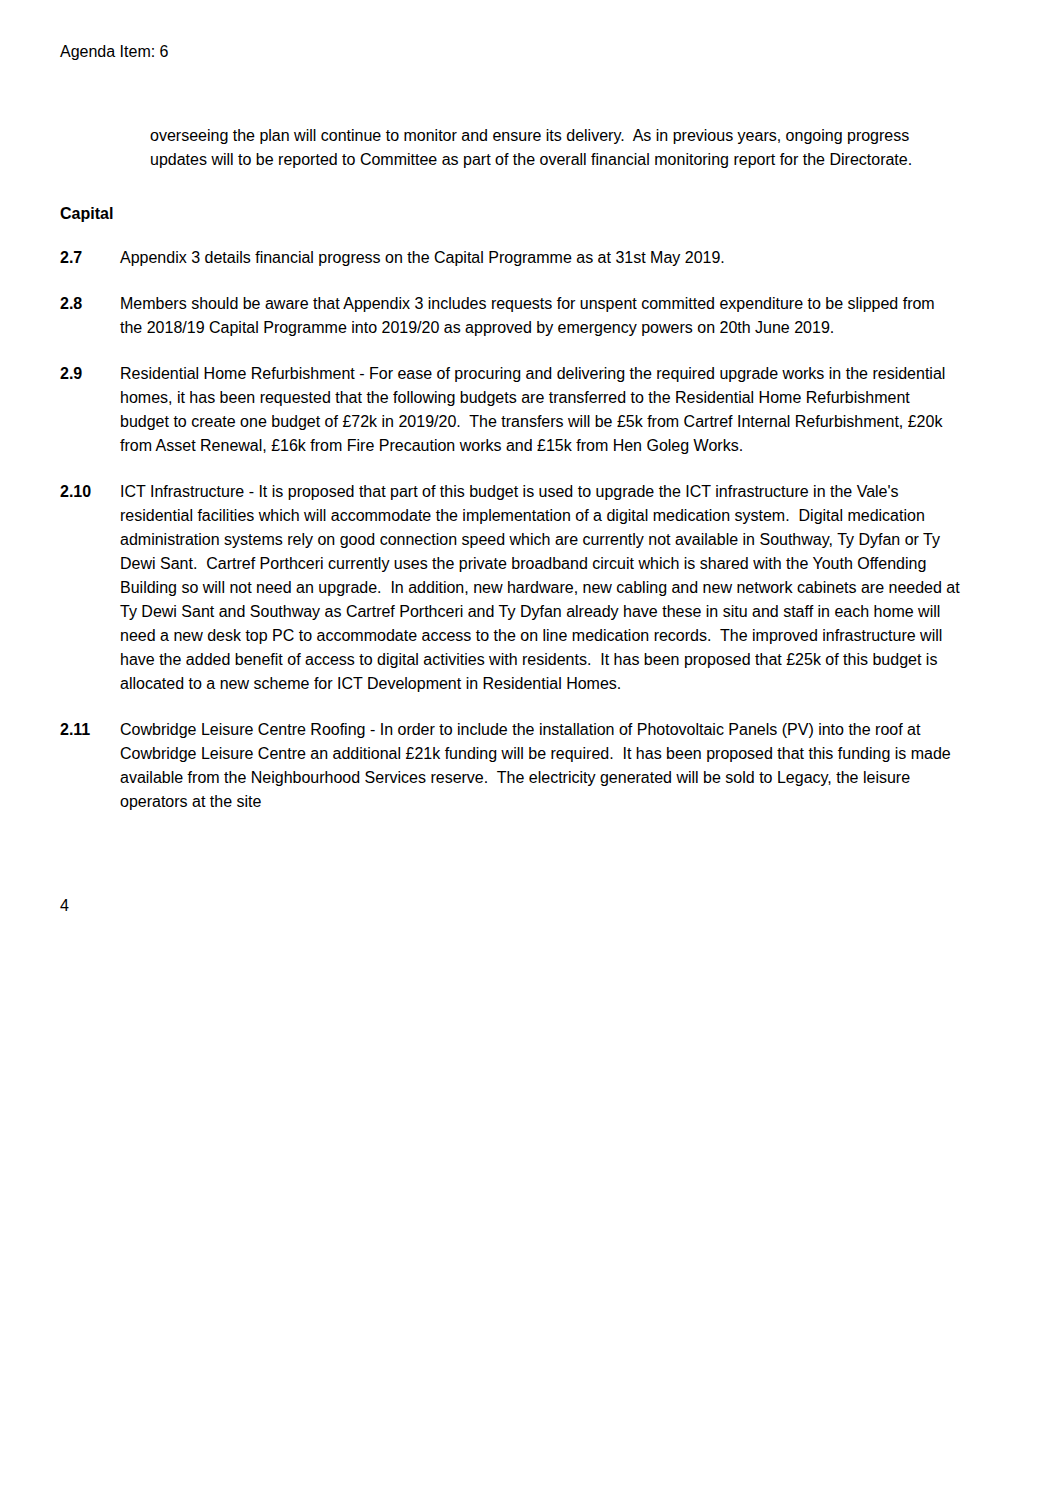Agenda Item: 6
overseeing the plan will continue to monitor and ensure its delivery. As in previous years, ongoing progress updates will to be reported to Committee as part of the overall financial monitoring report for the Directorate.
Capital
2.7
Appendix 3 details financial progress on the Capital Programme as at 31st May 2019.
2.8
Members should be aware that Appendix 3 includes requests for unspent committed expenditure to be slipped from the 2018/19 Capital Programme into 2019/20 as approved by emergency powers on 20th June 2019.
2.9
Residential Home Refurbishment - For ease of procuring and delivering the required upgrade works in the residential homes, it has been requested that the following budgets are transferred to the Residential Home Refurbishment budget to create one budget of £72k in 2019/20. The transfers will be £5k from Cartref Internal Refurbishment, £20k from Asset Renewal, £16k from Fire Precaution works and £15k from Hen Goleg Works.
2.10
ICT Infrastructure - It is proposed that part of this budget is used to upgrade the ICT infrastructure in the Vale's residential facilities which will accommodate the implementation of a digital medication system. Digital medication administration systems rely on good connection speed which are currently not available in Southway, Ty Dyfan or Ty Dewi Sant. Cartref Porthceri currently uses the private broadband circuit which is shared with the Youth Offending Building so will not need an upgrade. In addition, new hardware, new cabling and new network cabinets are needed at Ty Dewi Sant and Southway as Cartref Porthceri and Ty Dyfan already have these in situ and staff in each home will need a new desk top PC to accommodate access to the on line medication records. The improved infrastructure will have the added benefit of access to digital activities with residents. It has been proposed that £25k of this budget is allocated to a new scheme for ICT Development in Residential Homes.
2.11
Cowbridge Leisure Centre Roofing - In order to include the installation of Photovoltaic Panels (PV) into the roof at Cowbridge Leisure Centre an additional £21k funding will be required. It has been proposed that this funding is made available from the Neighbourhood Services reserve. The electricity generated will be sold to Legacy, the leisure operators at the site
4